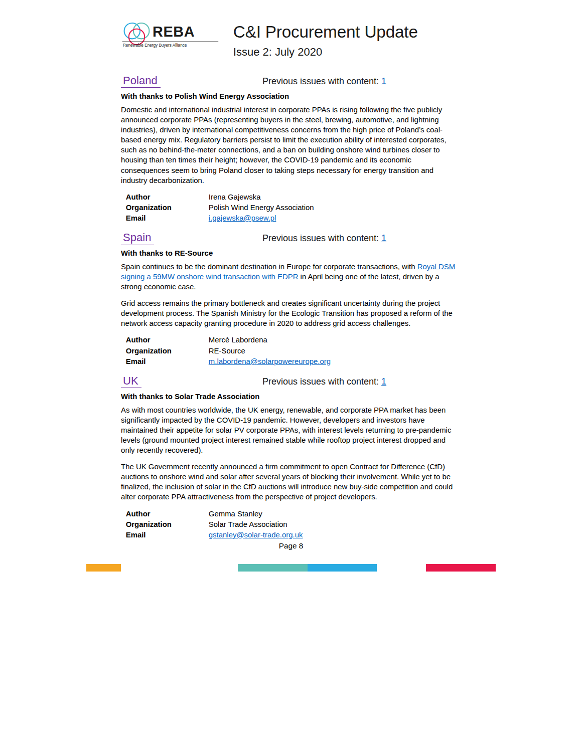REBA Renewable Energy Buyers Alliance
C&I Procurement Update
Issue 2: July 2020
Poland
Previous issues with content: 1
With thanks to Polish Wind Energy Association
Domestic and international industrial interest in corporate PPAs is rising following the five publicly announced corporate PPAs (representing buyers in the steel, brewing, automotive, and lightning industries), driven by international competitiveness concerns from the high price of Poland’s coal-based energy mix. Regulatory barriers persist to limit the execution ability of interested corporates, such as no behind-the-meter connections, and a ban on building onshore wind turbines closer to housing than ten times their height; however, the COVID-19 pandemic and its economic consequences seem to bring Poland closer to taking steps necessary for energy transition and industry decarbonization.
| Author | Irena Gajewska |
| Organization | Polish Wind Energy Association |
| Email | i.gajewska@psew.pl |
Spain
Previous issues with content: 1
With thanks to RE-Source
Spain continues to be the dominant destination in Europe for corporate transactions, with Royal DSM signing a 59MW onshore wind transaction with EDPR in April being one of the latest, driven by a strong economic case.
Grid access remains the primary bottleneck and creates significant uncertainty during the project development process. The Spanish Ministry for the Ecologic Transition has proposed a reform of the network access capacity granting procedure in 2020 to address grid access challenges.
| Author | Mercè Labordena |
| Organization | RE-Source |
| Email | m.labordena@solarpowereurope.org |
UK
Previous issues with content: 1
With thanks to Solar Trade Association
As with most countries worldwide, the UK energy, renewable, and corporate PPA market has been significantly impacted by the COVID-19 pandemic. However, developers and investors have maintained their appetite for solar PV corporate PPAs, with interest levels returning to pre-pandemic levels (ground mounted project interest remained stable while rooftop project interest dropped and only recently recovered).
The UK Government recently announced a firm commitment to open Contract for Difference (CfD) auctions to onshore wind and solar after several years of blocking their involvement. While yet to be finalized, the inclusion of solar in the CfD auctions will introduce new buy-side competition and could alter corporate PPA attractiveness from the perspective of project developers.
| Author | Gemma Stanley |
| Organization | Solar Trade Association |
| Email | gstanley@solar-trade.org.uk |
Page 8